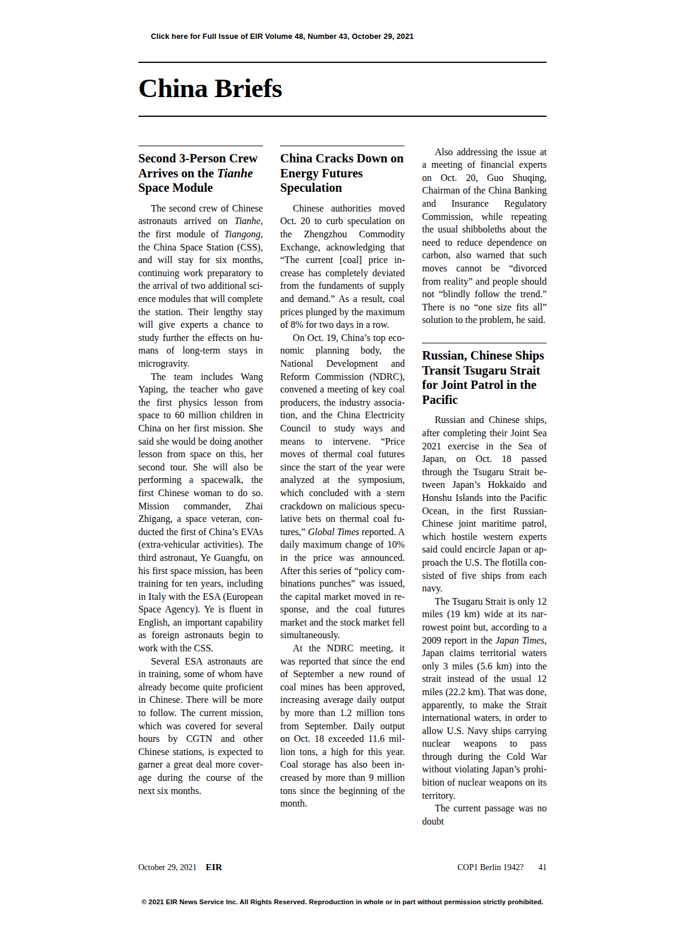Click here for Full Issue of EIR Volume 48, Number 43, October 29, 2021
China Briefs
Second 3-Person Crew Arrives on the Tianhe Space Module
The second crew of Chinese astronauts arrived on Tianhe, the first module of Tiangong, the China Space Station (CSS), and will stay for six months, continuing work preparatory to the arrival of two additional science modules that will complete the station. Their lengthy stay will give experts a chance to study further the effects on humans of long-term stays in microgravity.
The team includes Wang Yaping, the teacher who gave the first physics lesson from space to 60 million children in China on her first mission. She said she would be doing another lesson from space on this, her second tour. She will also be performing a spacewalk, the first Chinese woman to do so. Mission commander, Zhai Zhigang, a space veteran, conducted the first of China’s EVAs (extra-vehicular activities). The third astronaut, Ye Guangfu, on his first space mission, has been training for ten years, including in Italy with the ESA (European Space Agency). Ye is fluent in English, an important capability as foreign astronauts begin to work with the CSS.
Several ESA astronauts are in training, some of whom have already become quite proficient in Chinese. There will be more to follow. The current mission, which was covered for several hours by CGTN and other Chinese stations, is expected to garner a great deal more coverage during the course of the next six months.
China Cracks Down on Energy Futures Speculation
Chinese authorities moved Oct. 20 to curb speculation on the Zhengzhou Commodity Exchange, acknowledging that “The current [coal] price increase has completely deviated from the fundaments of supply and demand.” As a result, coal prices plunged by the maximum of 8% for two days in a row.
On Oct. 19, China’s top economic planning body, the National Development and Reform Commission (NDRC), convened a meeting of key coal producers, the industry association, and the China Electricity Council to study ways and means to intervene. “Price moves of thermal coal futures since the start of the year were analyzed at the symposium, which concluded with a stern crackdown on malicious speculative bets on thermal coal futures,” Global Times reported. A daily maximum change of 10% in the price was announced. After this series of “policy combinations punches” was issued, the capital market moved in response, and the coal futures market and the stock market fell simultaneously.
At the NDRC meeting, it was reported that since the end of September a new round of coal mines has been approved, increasing average daily output by more than 1.2 million tons from September. Daily output on Oct. 18 exceeded 11.6 million tons, a high for this year. Coal storage has also been increased by more than 9 million tons since the beginning of the month.
Also addressing the issue at a meeting of financial experts on Oct. 20, Guo Shuqing, Chairman of the China Banking and Insurance Regulatory Commission, while repeating the usual shibboleths about the need to reduce dependence on carbon, also warned that such moves cannot be “divorced from reality” and people should not “blindly follow the trend.” There is no “one size fits all” solution to the problem, he said.
Russian, Chinese Ships Transit Tsugaru Strait for Joint Patrol in the Pacific
Russian and Chinese ships, after completing their Joint Sea 2021 exercise in the Sea of Japan, on Oct. 18 passed through the Tsugaru Strait between Japan’s Hokkaido and Honshu Islands into the Pacific Ocean, in the first Russian-Chinese joint maritime patrol, which hostile western experts said could encircle Japan or approach the U.S. The flotilla consisted of five ships from each navy.
The Tsugaru Strait is only 12 miles (19 km) wide at its narrowest point but, according to a 2009 report in the Japan Times, Japan claims territorial waters only 3 miles (5.6 km) into the strait instead of the usual 12 miles (22.2 km). That was done, apparently, to make the Strait international waters, in order to allow U.S. Navy ships carrying nuclear weapons to pass through during the Cold War without violating Japan’s prohibition of nuclear weapons on its territory.
The current passage was no doubt
October 29, 2021 EIR
COP1 Berlin 1942? 41
© 2021 EIR News Service Inc. All Rights Reserved. Reproduction in whole or in part without permission strictly prohibited.